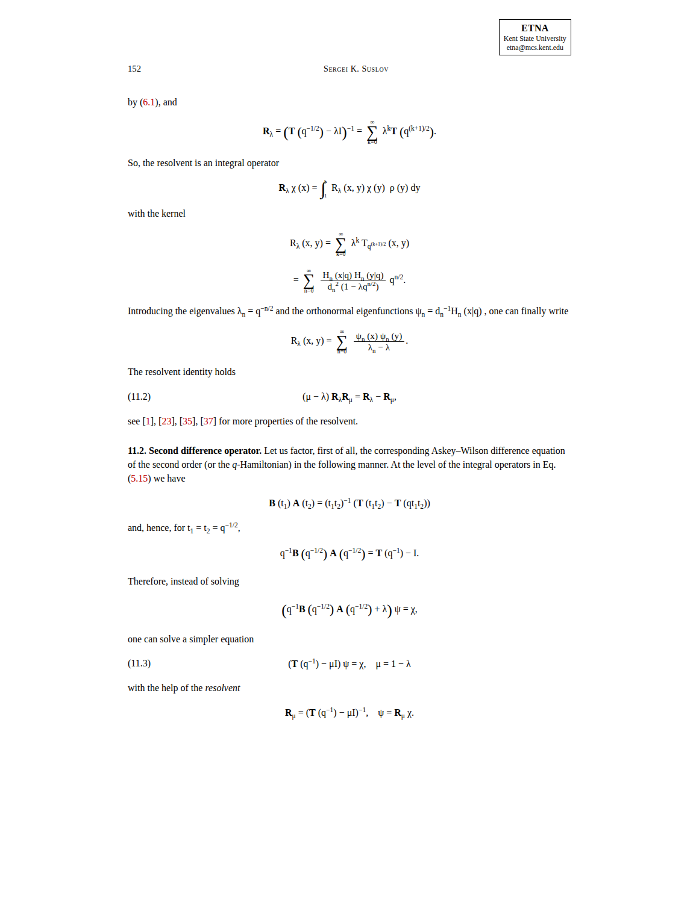ETNA
Kent State University
etna@mcs.kent.edu
152
Sergei K. Suslov
by (6.1), and
Rλ = (T (q−1/2) − λI)−1 = ∞∑k=0 λkT (q(k+1)/2).
So, the resolvent is an integral operator
Rλ χ (x) = 1∫−1 Rλ (x, y) χ (y) ρ (y) dy
with the kernel
Rλ (x, y) = ∞∑k=0 λk Tq(k+1)/2 (x, y)
= ∞∑n=0 Hn (x|q) Hn (y|q) dn2 (1 − λqn/2) qn/2.
Introducing the eigenvalues λn = q−n/2 and the orthonormal eigenfunctions ψn = dn−1Hn (x|q) , one can finally write
Rλ (x, y) = ∞∑n=0 ψn (x) ψn (y) λn − λ.
The resolvent identity holds
(11.2)
(μ − λ) RλRμ = Rλ − Rμ,
see [1], [23], [35], [37] for more properties of the resolvent.
11.2. Second difference operator. Let us factor, first of all, the corresponding Askey–Wilson difference equation of the second order (or the q-Hamiltonian) in the following manner. At the level of the integral operators in Eq. (5.15) we have
B (t1) A (t2) = (t1t2)−1 (T (t1t2) − T (qt1t2))
and, hence, for t1 = t2 = q−1/2,
q−1B (q−1/2) A (q−1/2) = T (q−1) − I.
Therefore, instead of solving
(q−1B (q−1/2) A (q−1/2) + λ) ψ = χ,
one can solve a simpler equation
(11.3)
(T (q−1) − μI) ψ = χ, μ = 1 − λ
with the help of the resolvent
Rμ = (T (q−1) − μI)−1, ψ = Rμ χ.